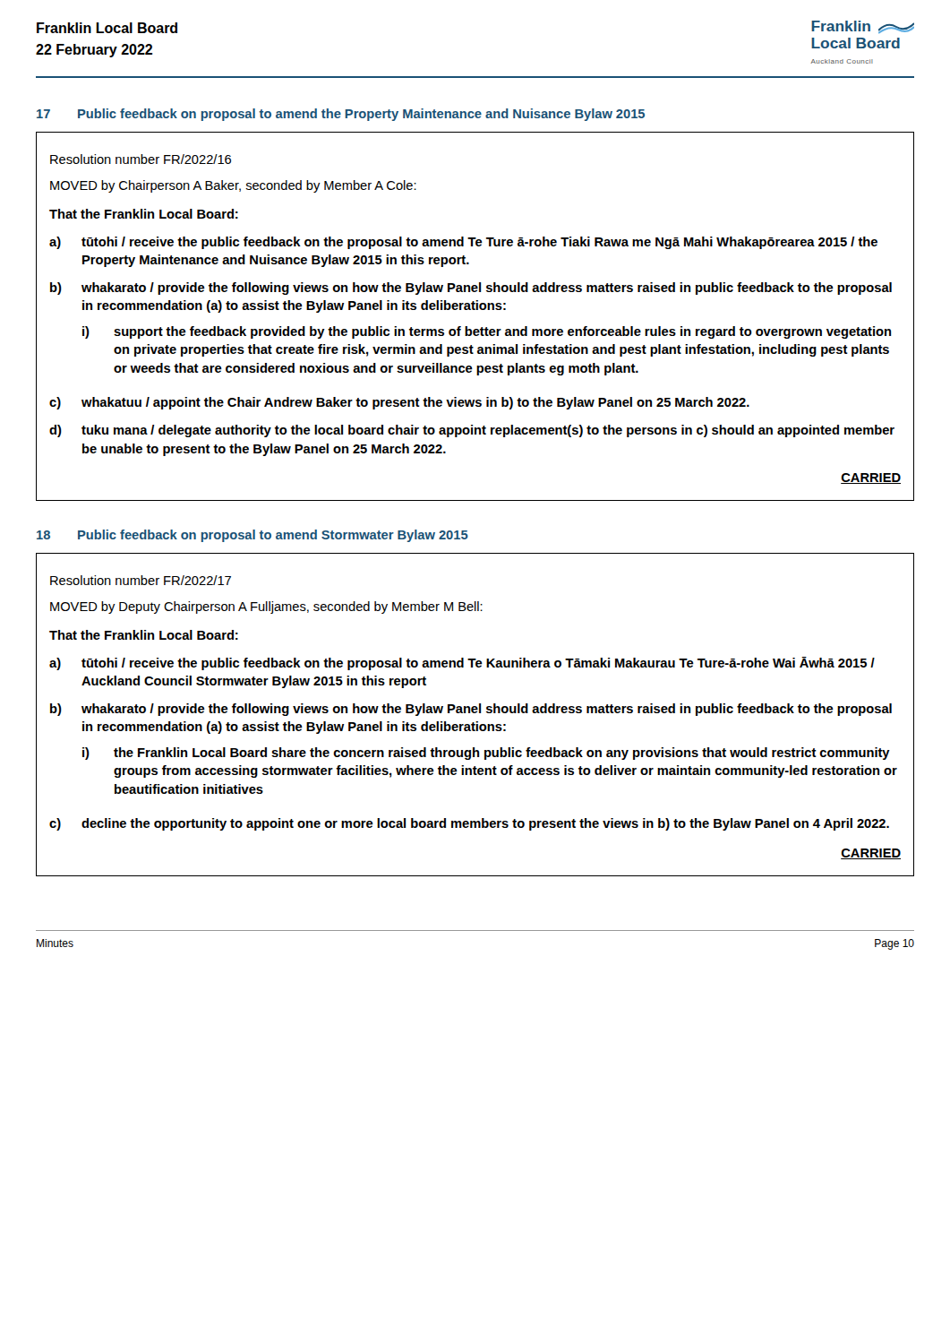Franklin Local Board
22 February 2022
Franklin
Local Board
Auckland Council
17 Public feedback on proposal to amend the Property Maintenance and Nuisance Bylaw 2015
Resolution number FR/2022/16
MOVED by Chairperson A Baker, seconded by Member A Cole:
That the Franklin Local Board:
a) tūtohi / receive the public feedback on the proposal to amend Te Ture ā-rohe Tiaki Rawa me Ngā Mahi Whakapōrearea 2015 / the Property Maintenance and Nuisance Bylaw 2015 in this report.
b) whakarato / provide the following views on how the Bylaw Panel should address matters raised in public feedback to the proposal in recommendation (a) to assist the Bylaw Panel in its deliberations:
i) support the feedback provided by the public in terms of better and more enforceable rules in regard to overgrown vegetation on private properties that create fire risk, vermin and pest animal infestation and pest plant infestation, including pest plants or weeds that are considered noxious and or surveillance pest plants eg moth plant.
c) whakatuu / appoint the Chair Andrew Baker to present the views in b) to the Bylaw Panel on 25 March 2022.
d) tuku mana / delegate authority to the local board chair to appoint replacement(s) to the persons in c) should an appointed member be unable to present to the Bylaw Panel on 25 March 2022.
CARRIED
18 Public feedback on proposal to amend Stormwater Bylaw 2015
Resolution number FR/2022/17
MOVED by Deputy Chairperson A Fulljames, seconded by Member M Bell:
That the Franklin Local Board:
a) tūtohi / receive the public feedback on the proposal to amend Te Kaunihera o Tāmaki Makaurau Te Ture-ā-rohe Wai Āwhā 2015 / Auckland Council Stormwater Bylaw 2015 in this report
b) whakarato / provide the following views on how the Bylaw Panel should address matters raised in public feedback to the proposal in recommendation (a) to assist the Bylaw Panel in its deliberations:
i) the Franklin Local Board share the concern raised through public feedback on any provisions that would restrict community groups from accessing stormwater facilities, where the intent of access is to deliver or maintain community-led restoration or beautification initiatives
c) decline the opportunity to appoint one or more local board members to present the views in b) to the Bylaw Panel on 4 April 2022.
CARRIED
Minutes Page 10